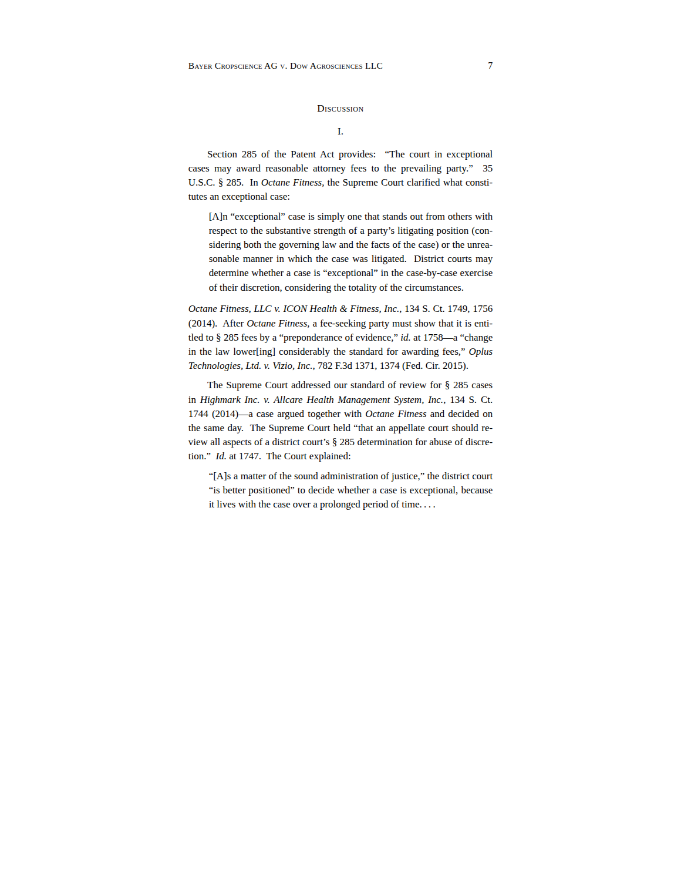Bayer Cropscience AG v. Dow Agrosciences LLC 7
Discussion
I.
Section 285 of the Patent Act provides: “The court in exceptional cases may award reasonable attorney fees to the prevailing party.” 35 U.S.C. § 285. In Octane Fitness, the Supreme Court clarified what constitutes an exceptional case:
[A]n “exceptional” case is simply one that stands out from others with respect to the substantive strength of a party’s litigating position (considering both the governing law and the facts of the case) or the unreasonable manner in which the case was litigated. District courts may determine whether a case is “exceptional” in the case-by-case exercise of their discretion, considering the totality of the circumstances.
Octane Fitness, LLC v. ICON Health & Fitness, Inc., 134 S. Ct. 1749, 1756 (2014). After Octane Fitness, a fee-seeking party must show that it is entitled to § 285 fees by a “preponderance of evidence,” id. at 1758—a “change in the law lower[ing] considerably the standard for awarding fees,” Oplus Technologies, Ltd. v. Vizio, Inc., 782 F.3d 1371, 1374 (Fed. Cir. 2015).
The Supreme Court addressed our standard of review for § 285 cases in Highmark Inc. v. Allcare Health Management System, Inc., 134 S. Ct. 1744 (2014)—a case argued together with Octane Fitness and decided on the same day. The Supreme Court held “that an appellate court should review all aspects of a district court’s § 285 determination for abuse of discretion.” Id. at 1747. The Court explained:
“[A]s a matter of the sound administration of justice,” the district court “is better positioned” to decide whether a case is exceptional, because it lives with the case over a prolonged period of time. . . .